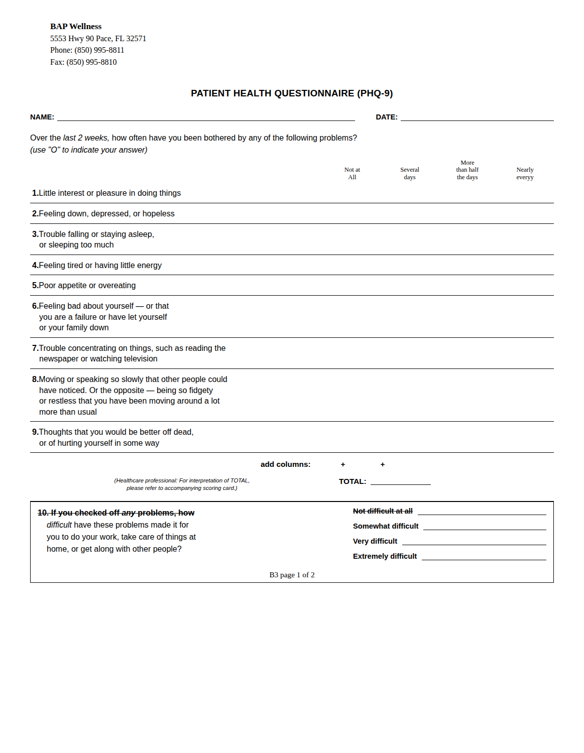BAP Wellness
5553 Hwy 90 Pace, FL 32571
Phone: (850) 995-8811
Fax: (850) 995-8810
PATIENT HEALTH QUESTIONNAIRE (PHQ-9)
NAME:
DATE:
Over the last 2 weeks, how often have you been bothered by any of the following problems?
(use "O" to indicate your answer)
| | Not at All | Several days | More than half the days | Nearly everyy |
| --- | --- | --- | --- | --- |
| 1. Little interest or pleasure in doing things | | | | |
| 2. Feeling down, depressed, or hopeless | | | | |
| 3. Trouble falling or staying asleep, or sleeping too much | | | | |
| 4. Feeling tired or having little energy | | | | |
| 5. Poor appetite or overeating | | | | |
| 6. Feeling bad about yourself — or that you are a failure or have let yourself or your family down | | | | |
| 7. Trouble concentrating on things, such as reading the newspaper or watching television | | | | |
| 8. Moving or speaking so slowly that other people could have noticed. Or the opposite — being so fidgety or restless that you have been moving around a lot more than usual | | | | |
| 9. Thoughts that you would be better off dead, or of hurting yourself in some way | | | | |
add columns: + +
(Healthcare professional: For interpretation of TOTAL,
please refer to accompanying scoring card.)
TOTAL:
10. If you checked off any problems, how difficult have these problems made it for you to do your work, take care of things at home, or get along with other people?
Not difficult at all
Somewhat difficult
Very difficult
Extremely difficult
B3 page 1 of 2